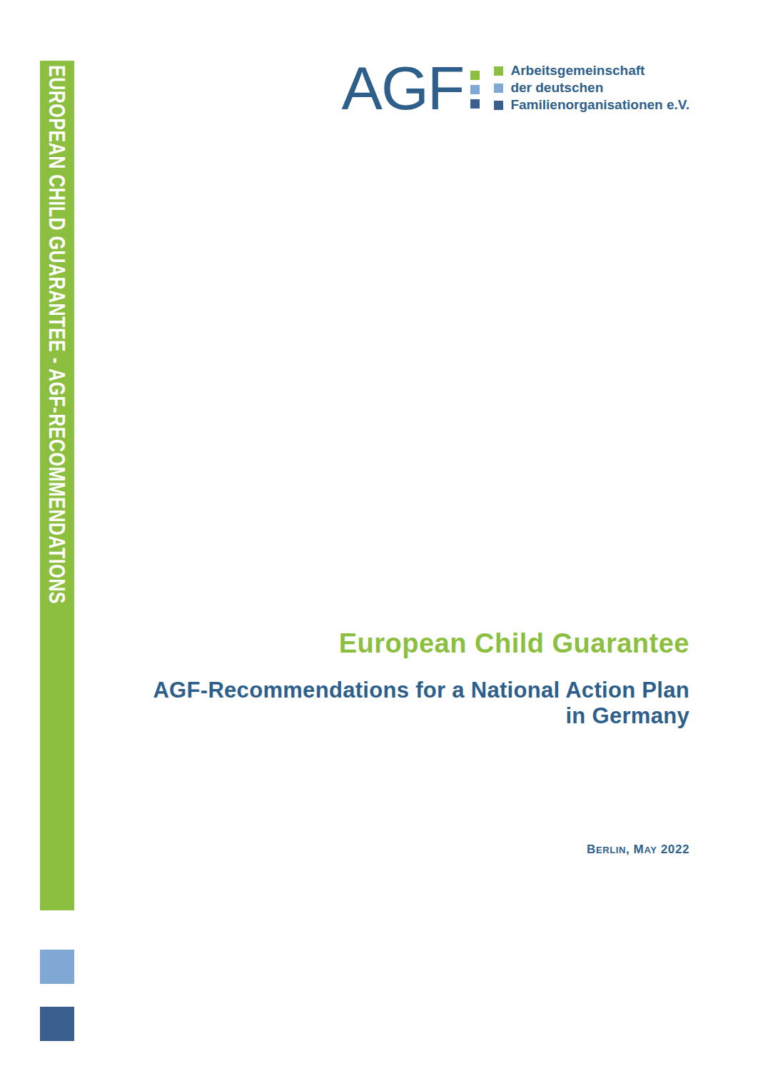EUROPEAN CHILD GUARANTEE - AGF-RECOMMENDATIONS
AGF
Arbeitsgemeinschaft
der deutschen
Familienorganisationen e.V.
European Child Guarantee
AGF-Recommendations for a National Action Plan in Germany
BERLIN, MAY 2022